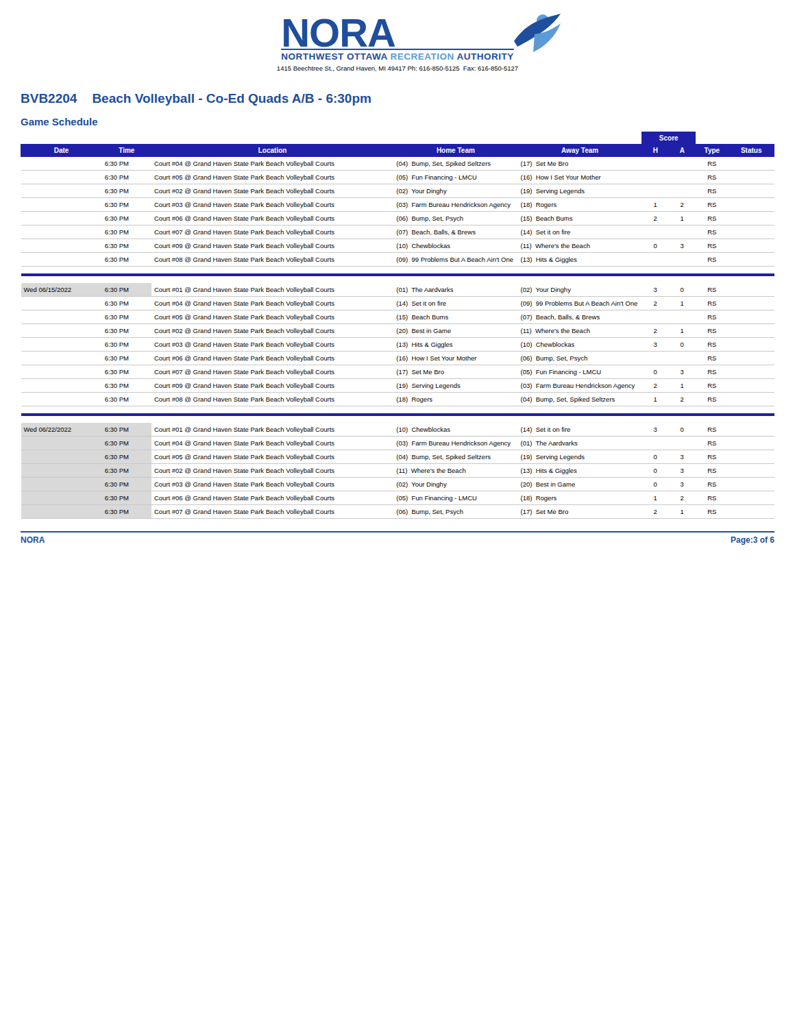NORA
NORTHWEST OTTAWA RECREATION AUTHORITY
1415 Beechtree St., Grand Haven, MI 49417 Ph: 616-850-5125 Fax: 616-850-5127
BVB2204 Beach Volleyball - Co-Ed Quads A/B - 6:30pm
Game Schedule
| | Score | |
| --- | --- | --- |
| Date | Time | Location | Home Team | Away Team | H | A | Type | Status |
| | 6:30 PM | Court #04 @ Grand Haven State Park Beach Volleyball Courts | (04) Bump, Set, Spiked Seltzers | (17) Set Me Bro | | | RS | |
| | 6:30 PM | Court #05 @ Grand Haven State Park Beach Volleyball Courts | (05) Fun Financing - LMCU | (16) How I Set Your Mother | | | RS | |
| | 6:30 PM | Court #02 @ Grand Haven State Park Beach Volleyball Courts | (02) Your Dinghy | (19) Serving Legends | | | RS | |
| | 6:30 PM | Court #03 @ Grand Haven State Park Beach Volleyball Courts | (03) Farm Bureau Hendrickson Agency | (18) Rogers | 1 | 2 | RS | |
| | 6:30 PM | Court #06 @ Grand Haven State Park Beach Volleyball Courts | (06) Bump, Set, Psych | (15) Beach Bums | 2 | 1 | RS | |
| | 6:30 PM | Court #07 @ Grand Haven State Park Beach Volleyball Courts | (07) Beach, Balls, & Brews | (14) Set it on fire | | | RS | |
| | 6:30 PM | Court #09 @ Grand Haven State Park Beach Volleyball Courts | (10) Chewblockas | (11) Where's the Beach | 0 | 3 | RS | |
| | 6:30 PM | Court #08 @ Grand Haven State Park Beach Volleyball Courts | (09) 99 Problems But A Beach Ain't One | (13) Hits & Giggles | | | RS | |
| Wed 06/15/2022 | 6:30 PM | Court #01 @ Grand Haven State Park Beach Volleyball Courts | (01) The Aardvarks | (02) Your Dinghy | 3 | 0 | RS | |
| | 6:30 PM | Court #04 @ Grand Haven State Park Beach Volleyball Courts | (14) Set it on fire | (09) 99 Problems But A Beach Ain't One | 2 | 1 | RS | |
| | 6:30 PM | Court #05 @ Grand Haven State Park Beach Volleyball Courts | (15) Beach Bums | (07) Beach, Balls, & Brews | | | RS | |
| | 6:30 PM | Court #02 @ Grand Haven State Park Beach Volleyball Courts | (20) Best in Game | (11) Where's the Beach | 2 | 1 | RS | |
| | 6:30 PM | Court #03 @ Grand Haven State Park Beach Volleyball Courts | (13) Hits & Giggles | (10) Chewblockas | 3 | 0 | RS | |
| | 6:30 PM | Court #06 @ Grand Haven State Park Beach Volleyball Courts | (16) How I Set Your Mother | (06) Bump, Set, Psych | | | RS | |
| | 6:30 PM | Court #07 @ Grand Haven State Park Beach Volleyball Courts | (17) Set Me Bro | (05) Fun Financing - LMCU | 0 | 3 | RS | |
| | 6:30 PM | Court #09 @ Grand Haven State Park Beach Volleyball Courts | (19) Serving Legends | (03) Farm Bureau Hendrickson Agency | 2 | 1 | RS | |
| | 6:30 PM | Court #08 @ Grand Haven State Park Beach Volleyball Courts | (18) Rogers | (04) Bump, Set, Spiked Seltzers | 1 | 2 | RS | |
| Wed 06/22/2022 | 6:30 PM | Court #01 @ Grand Haven State Park Beach Volleyball Courts | (10) Chewblockas | (14) Set it on fire | 3 | 0 | RS | |
| | 6:30 PM | Court #04 @ Grand Haven State Park Beach Volleyball Courts | (03) Farm Bureau Hendrickson Agency | (01) The Aardvarks | | | RS | |
| | 6:30 PM | Court #05 @ Grand Haven State Park Beach Volleyball Courts | (04) Bump, Set, Spiked Seltzers | (19) Serving Legends | 0 | 3 | RS | |
| | 6:30 PM | Court #02 @ Grand Haven State Park Beach Volleyball Courts | (11) Where's the Beach | (13) Hits & Giggles | 0 | 3 | RS | |
| | 6:30 PM | Court #03 @ Grand Haven State Park Beach Volleyball Courts | (02) Your Dinghy | (20) Best in Game | 0 | 3 | RS | |
| | 6:30 PM | Court #06 @ Grand Haven State Park Beach Volleyball Courts | (05) Fun Financing - LMCU | (18) Rogers | 1 | 2 | RS | |
| | 6:30 PM | Court #07 @ Grand Haven State Park Beach Volleyball Courts | (06) Bump, Set, Psych | (17) Set Me Bro | 2 | 1 | RS | |
NORA Page:3 of 6